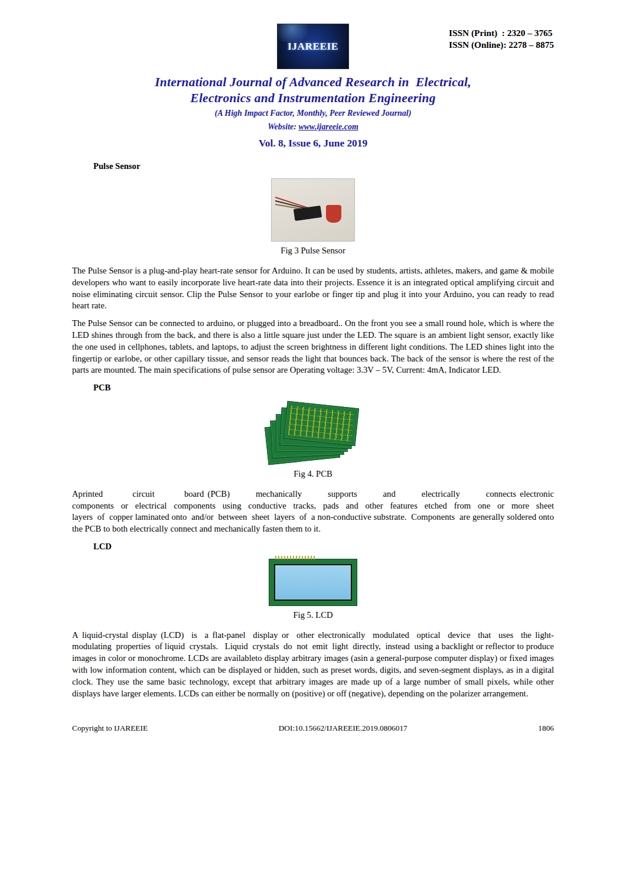ISSN (Print) : 2320 – 3765
ISSN (Online): 2278 – 8875
International Journal of Advanced Research in Electrical,
Electronics and Instrumentation Engineering
(A High Impact Factor, Monthly, Peer Reviewed Journal)
Website: www.ijareeie.com
Vol. 8, Issue 6, June 2019
Pulse Sensor
Fig 3 Pulse Sensor
The Pulse Sensor is a plug-and-play heart-rate sensor for Arduino. It can be used by students, artists, athletes, makers, and game & mobile developers who want to easily incorporate live heart-rate data into their projects. Essence it is an integrated optical amplifying circuit and noise eliminating circuit sensor. Clip the Pulse Sensor to your earlobe or finger tip and plug it into your Arduino, you can ready to read heart rate.
The Pulse Sensor can be connected to arduino, or plugged into a breadboard.. On the front you see a small round hole, which is where the LED shines through from the back, and there is also a little square just under the LED. The square is an ambient light sensor, exactly like the one used in cellphones, tablets, and laptops, to adjust the screen brightness in different light conditions. The LED shines light into the fingertip or earlobe, or other capillary tissue, and sensor reads the light that bounces back. The back of the sensor is where the rest of the parts are mounted. The main specifications of pulse sensor are Operating voltage: 3.3V – 5V, Current: 4mA, Indicator LED.
PCB
Fig 4. PCB
Aprinted circuit board (PCB) mechanically supports and electrically connects electronic components or electrical components using conductive tracks, pads and other features etched from one or more sheet layers of copper laminated onto and/or between sheet layers of a non-conductive substrate. Components are generally soldered onto the PCB to both electrically connect and mechanically fasten them to it.
LCD
Fig 5. LCD
A liquid-crystal display (LCD) is a flat-panel display or other electronically modulated optical device that uses the light-modulating properties of liquid crystals. Liquid crystals do not emit light directly, instead using a backlight or reflector to produce images in color or monochrome. LCDs are availableto display arbitrary images (asin a general-purpose computer display) or fixed images with low information content, which can be displayed or hidden, such as preset words, digits, and seven-segment displays, as in a digital clock. They use the same basic technology, except that arbitrary images are made up of a large number of small pixels, while other displays have larger elements. LCDs can either be normally on (positive) or off (negative), depending on the polarizer arrangement.
Copyright to IJAREEIE
DOI:10.15662/IJAREEIE.2019.0806017
1806